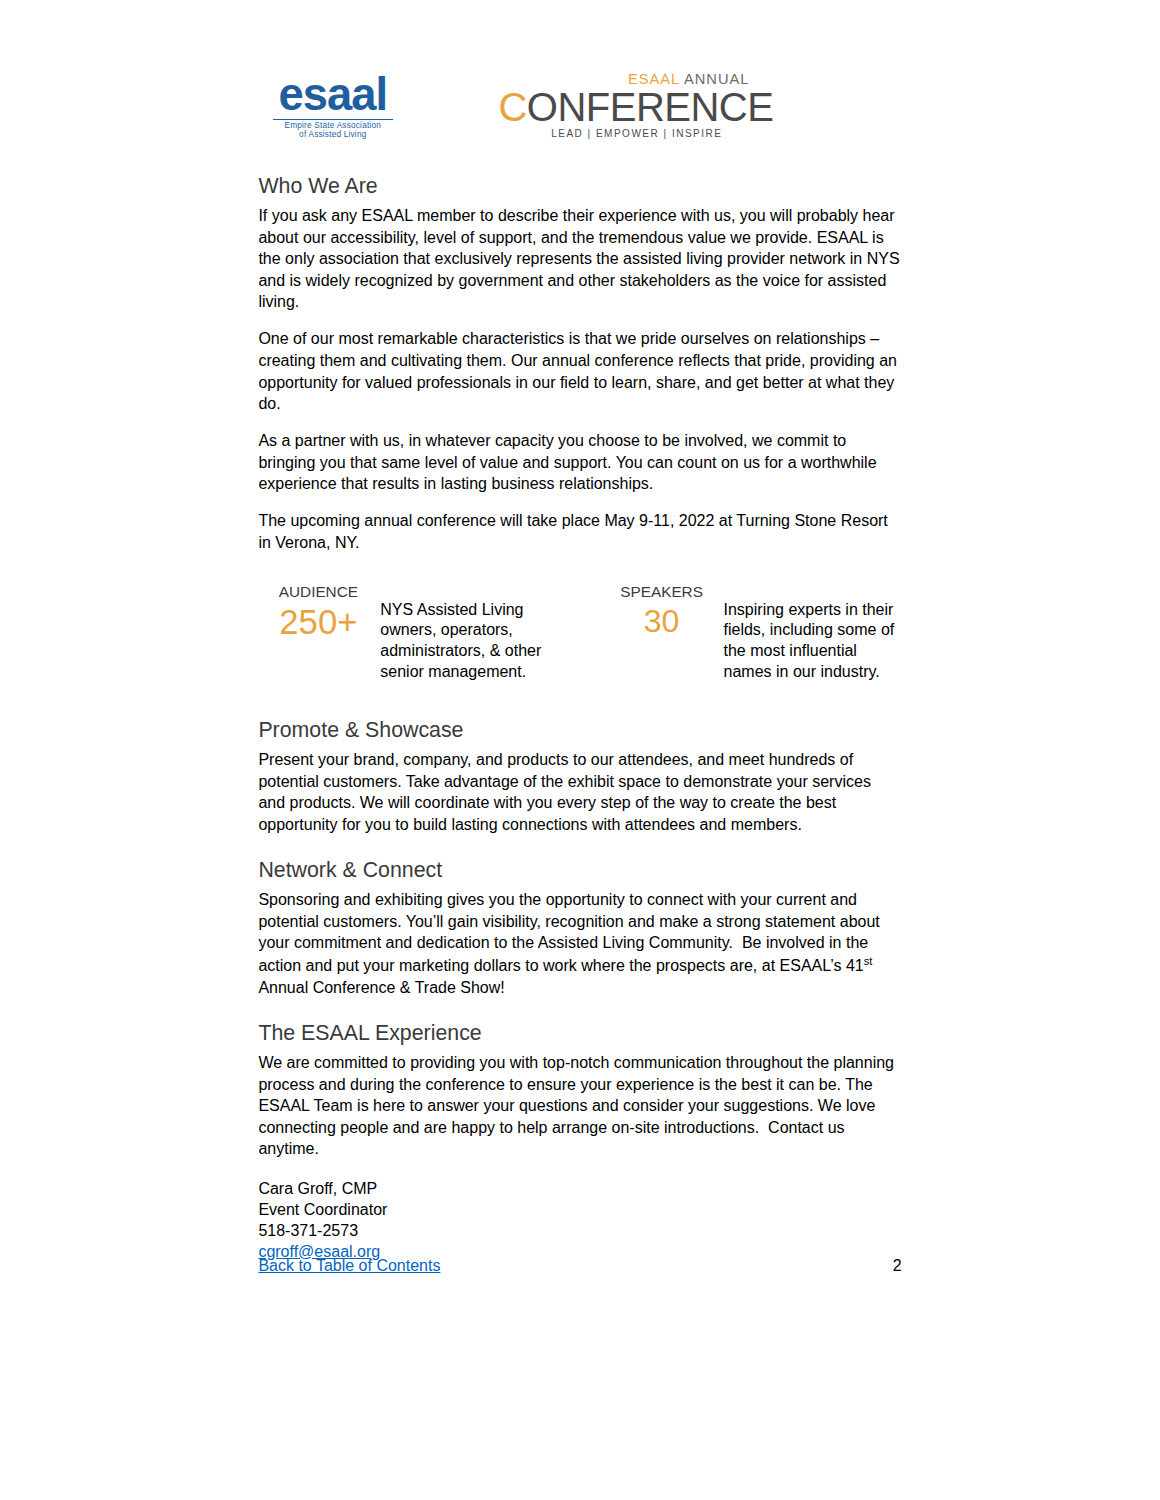esaal Empire State Association
of Assisted Living
ESAAL ANNUAL CONFERENCE LEAD | EMPOWER | INSPIRE
Who We Are
If you ask any ESAAL member to describe their experience with us, you will probably hear about our accessibility, level of support, and the tremendous value we provide. ESAAL is the only association that exclusively represents the assisted living provider network in NYS and is widely recognized by government and other stakeholders as the voice for assisted living.
One of our most remarkable characteristics is that we pride ourselves on relationships – creating them and cultivating them. Our annual conference reflects that pride, providing an opportunity for valued professionals in our field to learn, share, and get better at what they do.
As a partner with us, in whatever capacity you choose to be involved, we commit to bringing you that same level of value and support. You can count on us for a worthwhile experience that results in lasting business relationships.
The upcoming annual conference will take place May 9-11, 2022 at Turning Stone Resort in Verona, NY.
AUDIENCE 250+
NYS Assisted Living owners, operators, administrators, & other senior management.
SPEAKERS 30
Inspiring experts in their fields, including some of the most influential names in our industry.
Promote & Showcase
Present your brand, company, and products to our attendees, and meet hundreds of potential customers. Take advantage of the exhibit space to demonstrate your services and products. We will coordinate with you every step of the way to create the best opportunity for you to build lasting connections with attendees and members.
Network & Connect
Sponsoring and exhibiting gives you the opportunity to connect with your current and potential customers. You’ll gain visibility, recognition and make a strong statement about your commitment and dedication to the Assisted Living Community. Be involved in the action and put your marketing dollars to work where the prospects are, at ESAAL’s 41st Annual Conference & Trade Show!
The ESAAL Experience
We are committed to providing you with top-notch communication throughout the planning process and during the conference to ensure your experience is the best it can be. The ESAAL Team is here to answer your questions and consider your suggestions. We love connecting people and are happy to help arrange on-site introductions. Contact us anytime.
Cara Groff, CMP
Event Coordinator
518-371-2573
cgroff@esaal.org
Back to Table of Contents 2